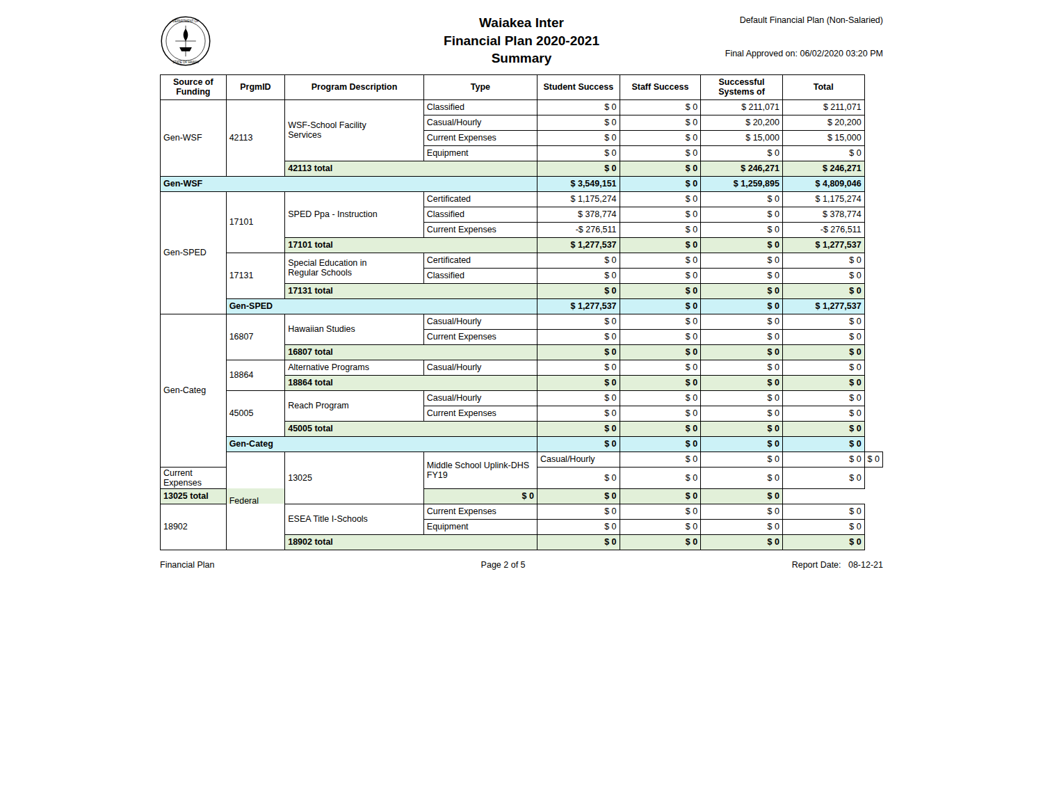DEPARTMENT OF STATE OF HAWAII
Default Financial Plan (Non-Salaried)
Final Approved on: 06/02/2020 03:20 PM
Waiakea Inter
Financial Plan 2020-2021
Summary
| Source of Funding | PrgmID | Program Description | Type | Student Success | Staff Success | Successful Systems of | Total |
| --- | --- | --- | --- | --- | --- | --- | --- |
| Gen-WSF | 42113 | WSF-School Facility Services | Classified | $ 0 | $ 0 | $ 211,071 | $ 211,071 |
| Casual/Hourly | $ 0 | $ 0 | $ 20,200 | $ 20,200 |
| Current Expenses | $ 0 | $ 0 | $ 15,000 | $ 15,000 |
| Equipment | $ 0 | $ 0 | $ 0 | $ 0 |
| 42113 total | $ 0 | $ 0 | $ 246,271 | $ 246,271 |
| Gen-WSF | $ 3,549,151 | $ 0 | $ 1,259,895 | $ 4,809,046 |
| Gen-SPED | 17101 | SPED Ppa - Instruction | Certificated | $ 1,175,274 | $ 0 | $ 0 | $ 1,175,274 |
| Classified | $ 378,774 | $ 0 | $ 0 | $ 378,774 |
| Current Expenses | -$ 276,511 | $ 0 | $ 0 | -$ 276,511 |
| 17101 total | $ 1,277,537 | $ 0 | $ 0 | $ 1,277,537 |
| 17131 | Special Education in Regular Schools | Certificated | $ 0 | $ 0 | $ 0 | $ 0 |
| Classified | $ 0 | $ 0 | $ 0 | $ 0 |
| 17131 total | $ 0 | $ 0 | $ 0 | $ 0 |
| Gen-SPED | $ 1,277,537 | $ 0 | $ 0 | $ 1,277,537 |
| Gen-Categ | 16807 | Hawaiian Studies | Casual/Hourly | $ 0 | $ 0 | $ 0 | $ 0 |
| Current Expenses | $ 0 | $ 0 | $ 0 | $ 0 |
| 16807 total | $ 0 | $ 0 | $ 0 | $ 0 |
| 18864 | Alternative Programs | Casual/Hourly | $ 0 | $ 0 | $ 0 | $ 0 |
| 18864 total | $ 0 | $ 0 | $ 0 | $ 0 |
| 45005 | Reach Program | Casual/Hourly | $ 0 | $ 0 | $ 0 | $ 0 |
| Current Expenses | $ 0 | $ 0 | $ 0 | $ 0 |
| 45005 total | $ 0 | $ 0 | $ 0 | $ 0 |
| Gen-Categ | $ 0 | $ 0 | $ 0 | $ 0 |
| Federal | 13025 | Middle School Uplink-DHS FY19 | Casual/Hourly | $ 0 | $ 0 | $ 0 | $ 0 |
| Current Expenses | $ 0 | $ 0 | $ 0 | $ 0 |
| 13025 total | $ 0 | $ 0 | $ 0 | $ 0 |
| 18902 | ESEA Title I-Schools | Current Expenses | $ 0 | $ 0 | $ 0 | $ 0 |
| Equipment | $ 0 | $ 0 | $ 0 | $ 0 |
| 18902 total | $ 0 | $ 0 | $ 0 | $ 0 |
Financial Plan
Page 2 of 5
Report Date: 08-12-21